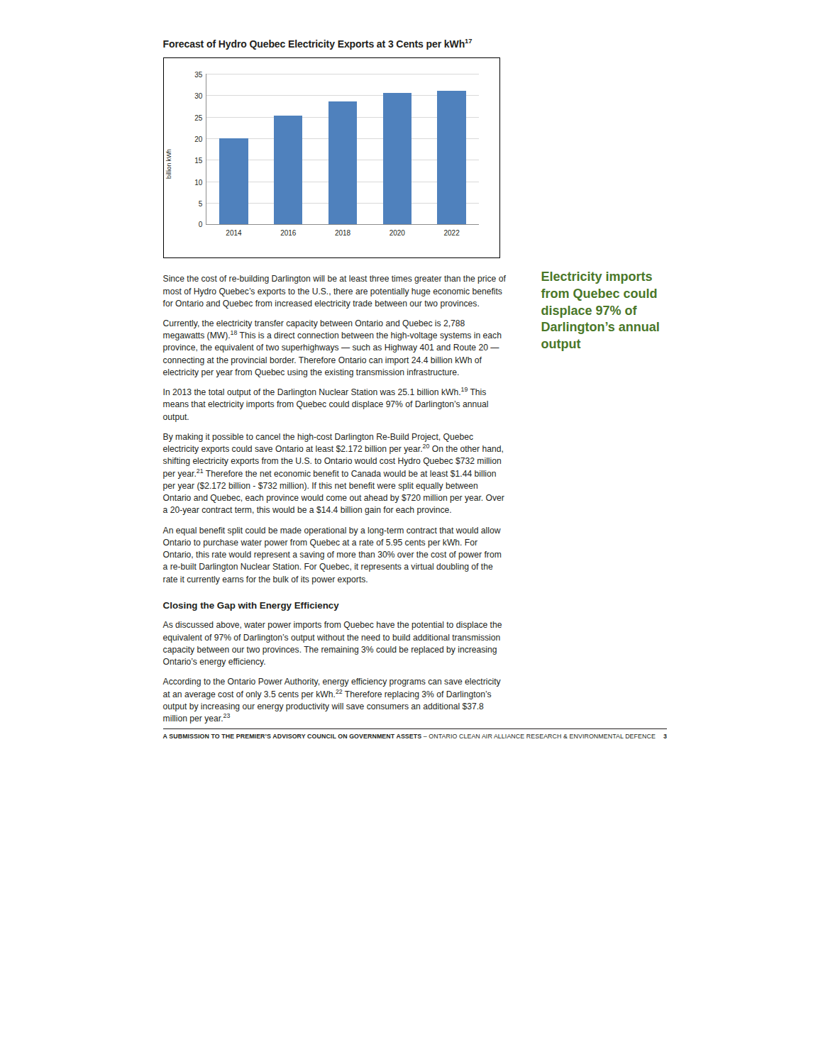Forecast of Hydro Quebec Electricity Exports at 3 Cents per kWh17
billion kWh
35
30
25
20
15
10
5
0
2014
2016
2018
2020
2022
Electricity imports from Quebec could displace 97% of Darlington’s annual output
Since the cost of re-building Darlington will be at least three times greater than the price of most of Hydro Quebec’s exports to the U.S., there are potentially huge economic benefits for Ontario and Quebec from increased electricity trade between our two provinces.
Currently, the electricity transfer capacity between Ontario and Quebec is 2,788 megawatts (MW).18 This is a direct connection between the high-voltage systems in each province, the equivalent of two superhighways — such as Highway 401 and Route 20 — connecting at the provincial border. Therefore Ontario can import 24.4 billion kWh of electricity per year from Quebec using the existing transmission infrastructure.
In 2013 the total output of the Darlington Nuclear Station was 25.1 billion kWh.19 This means that electricity imports from Quebec could displace 97% of Darlington’s annual output.
By making it possible to cancel the high-cost Darlington Re-Build Project, Quebec electricity exports could save Ontario at least $2.172 billion per year.20 On the other hand, shifting electricity exports from the U.S. to Ontario would cost Hydro Quebec $732 million per year.21 Therefore the net economic benefit to Canada would be at least $1.44 billion per year ($2.172 billion - $732 million). If this net benefit were split equally between Ontario and Quebec, each province would come out ahead by $720 million per year. Over a 20-year contract term, this would be a $14.4 billion gain for each province.
An equal benefit split could be made operational by a long-term contract that would allow Ontario to purchase water power from Quebec at a rate of 5.95 cents per kWh. For Ontario, this rate would represent a saving of more than 30% over the cost of power from a re-built Darlington Nuclear Station. For Quebec, it represents a virtual doubling of the rate it currently earns for the bulk of its power exports.
Closing the Gap with Energy Efficiency
As discussed above, water power imports from Quebec have the potential to displace the equivalent of 97% of Darlington’s output without the need to build additional transmission capacity between our two provinces. The remaining 3% could be replaced by increasing Ontario’s energy efficiency.
According to the Ontario Power Authority, energy efficiency programs can save electricity at an average cost of only 3.5 cents per kWh.22 Therefore replacing 3% of Darlington’s output by increasing our energy productivity will save consumers an additional $37.8 million per year.23
3 A SUBMISSION TO THE PREMIER’S ADVISORY COUNCIL ON GOVERNMENT ASSETS – ONTARIO CLEAN AIR ALLIANCE RESEARCH & ENVIRONMENTAL DEFENCE